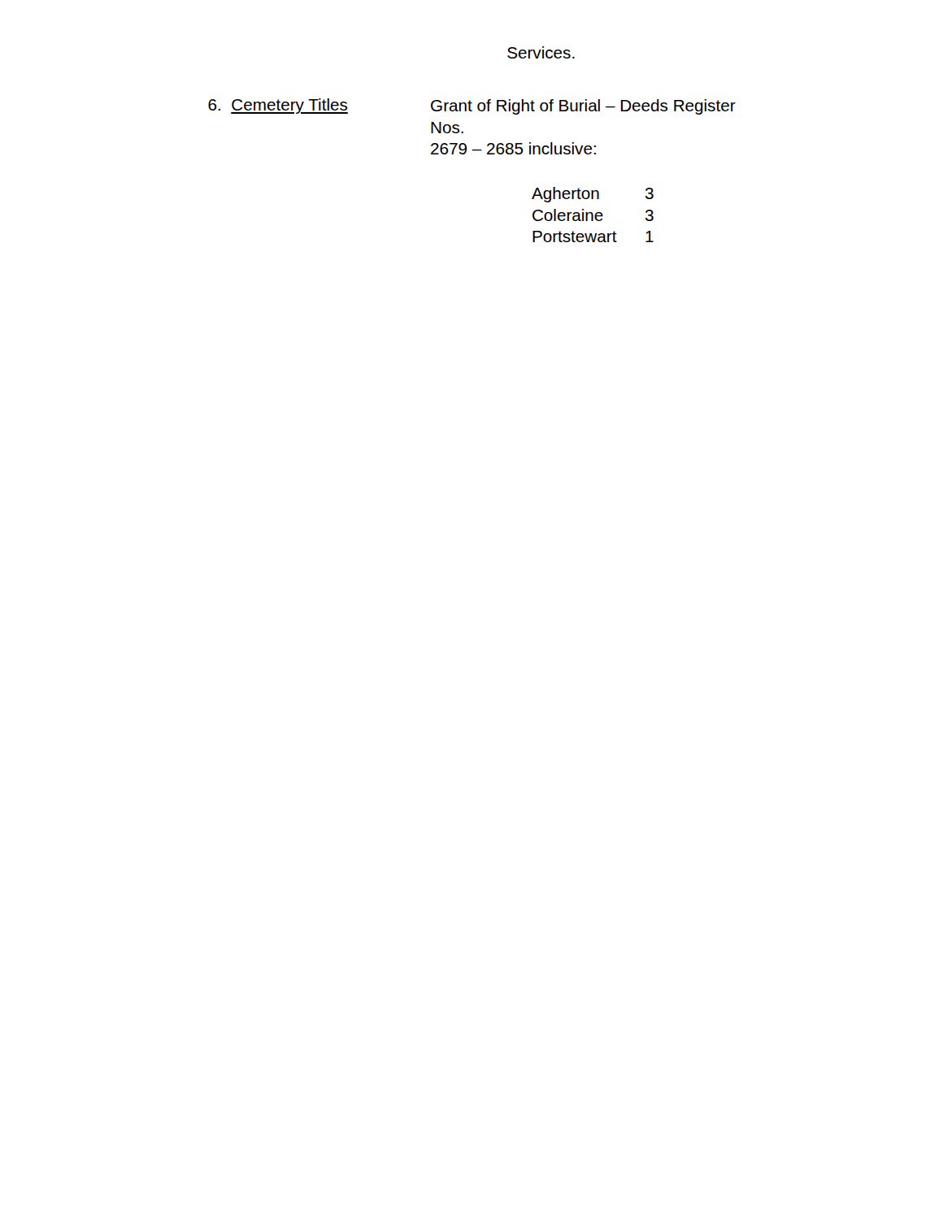Services.
6.
Cemetery Titles
Grant of Right of Burial – Deeds Register Nos.
2679 – 2685 inclusive:
Agherton 3
Coleraine 3
Portstewart 1